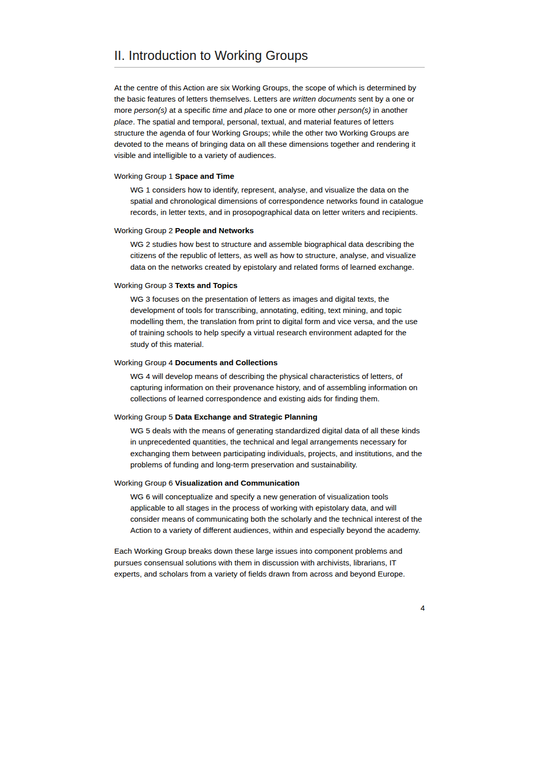II. Introduction to Working Groups
At the centre of this Action are six Working Groups, the scope of which is determined by the basic features of letters themselves. Letters are written documents sent by a one or more person(s) at a specific time and place to one or more other person(s) in another place. The spatial and temporal, personal, textual, and material features of letters structure the agenda of four Working Groups; while the other two Working Groups are devoted to the means of bringing data on all these dimensions together and rendering it visible and intelligible to a variety of audiences.
Working Group 1 Space and Time
WG 1 considers how to identify, represent, analyse, and visualize the data on the spatial and chronological dimensions of correspondence networks found in catalogue records, in letter texts, and in prosopographical data on letter writers and recipients.
Working Group 2 People and Networks
WG 2 studies how best to structure and assemble biographical data describing the citizens of the republic of letters, as well as how to structure, analyse, and visualize data on the networks created by epistolary and related forms of learned exchange.
Working Group 3 Texts and Topics
WG 3 focuses on the presentation of letters as images and digital texts, the development of tools for transcribing, annotating, editing, text mining, and topic modelling them, the translation from print to digital form and vice versa, and the use of training schools to help specify a virtual research environment adapted for the study of this material.
Working Group 4 Documents and Collections
WG 4 will develop means of describing the physical characteristics of letters, of capturing information on their provenance history, and of assembling information on collections of learned correspondence and existing aids for finding them.
Working Group 5 Data Exchange and Strategic Planning
WG 5 deals with the means of generating standardized digital data of all these kinds in unprecedented quantities, the technical and legal arrangements necessary for exchanging them between participating individuals, projects, and institutions, and the problems of funding and long-term preservation and sustainability.
Working Group 6 Visualization and Communication
WG 6 will conceptualize and specify a new generation of visualization tools applicable to all stages in the process of working with epistolary data, and will consider means of communicating both the scholarly and the technical interest of the Action to a variety of different audiences, within and especially beyond the academy.
Each Working Group breaks down these large issues into component problems and pursues consensual solutions with them in discussion with archivists, librarians, IT experts, and scholars from a variety of fields drawn from across and beyond Europe.
4